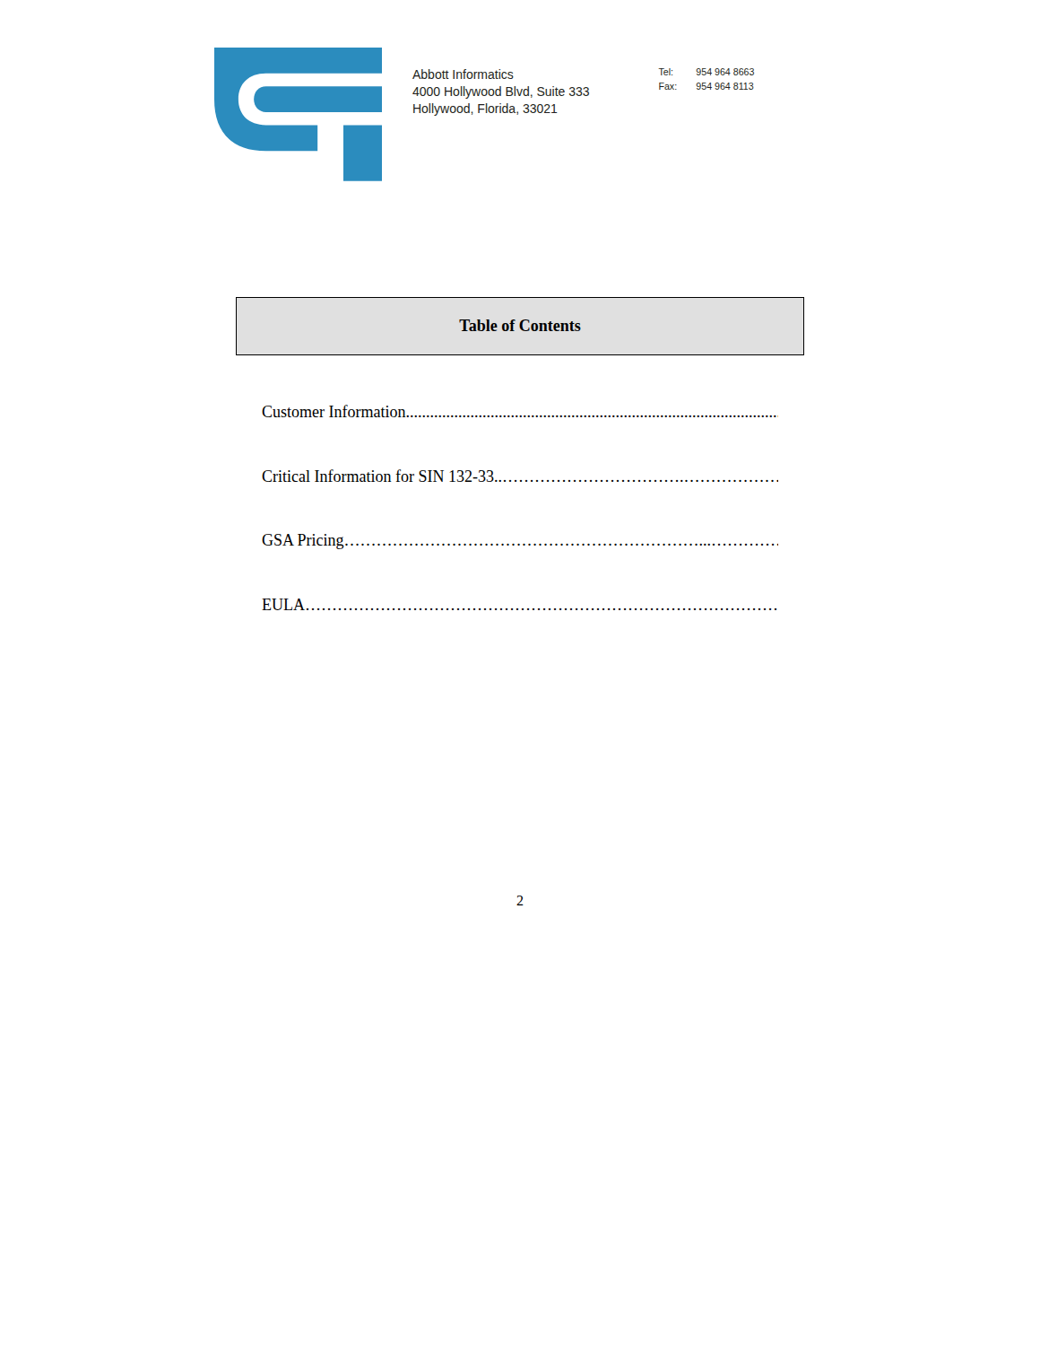Abbott Informatics
4000 Hollywood Blvd, Suite 333
Hollywood, Florida, 33021
| Tel: | 954 964 8663 |
| Fax: | 954 964 8113 |
Table of Contents
Customer Information.........................................................................................................................3
Critical Information for SIN 132-33..…………………………….……………………………..6
GSA Pricing…………………………………………………………...……………………...9
EULA…………………………………………………………………………………………...11
2